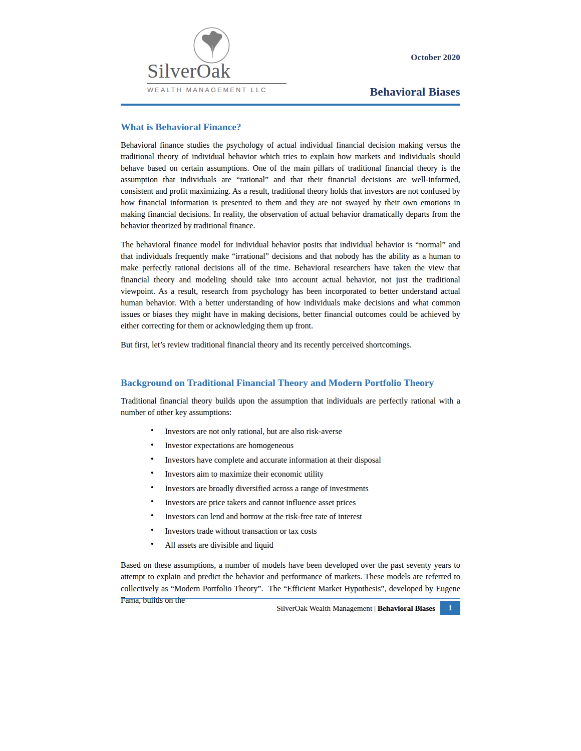Silver Oak
WEALTH MANAGEMENT LLC
October 2020
Behavioral Biases
What is Behavioral Finance?
Behavioral finance studies the psychology of actual individual financial decision making versus the traditional theory of individual behavior which tries to explain how markets and individuals should behave based on certain assumptions. One of the main pillars of traditional financial theory is the assumption that individuals are “rational” and that their financial decisions are well-informed, consistent and profit maximizing. As a result, traditional theory holds that investors are not confused by how financial information is presented to them and they are not swayed by their own emotions in making financial decisions. In reality, the observation of actual behavior dramatically departs from the behavior theorized by traditional finance.
The behavioral finance model for individual behavior posits that individual behavior is “normal” and that individuals frequently make “irrational” decisions and that nobody has the ability as a human to make perfectly rational decisions all of the time. Behavioral researchers have taken the view that financial theory and modeling should take into account actual behavior, not just the traditional viewpoint. As a result, research from psychology has been incorporated to better understand actual human behavior. With a better understanding of how individuals make decisions and what common issues or biases they might have in making decisions, better financial outcomes could be achieved by either correcting for them or acknowledging them up front.
But first, let’s review traditional financial theory and its recently perceived shortcomings.
Background on Traditional Financial Theory and Modern Portfolio Theory
Traditional financial theory builds upon the assumption that individuals are perfectly rational with a number of other key assumptions:
Investors are not only rational, but are also risk-averse
Investor expectations are homogeneous
Investors have complete and accurate information at their disposal
Investors aim to maximize their economic utility
Investors are broadly diversified across a range of investments
Investors are price takers and cannot influence asset prices
Investors can lend and borrow at the risk-free rate of interest
Investors trade without transaction or tax costs
All assets are divisible and liquid
Based on these assumptions, a number of models have been developed over the past seventy years to attempt to explain and predict the behavior and performance of markets. These models are referred to collectively as “Modern Portfolio Theory”. The “Efficient Market Hypothesis”, developed by Eugene Fama, builds on the
SilverOak Wealth Management | Behavioral Biases
1